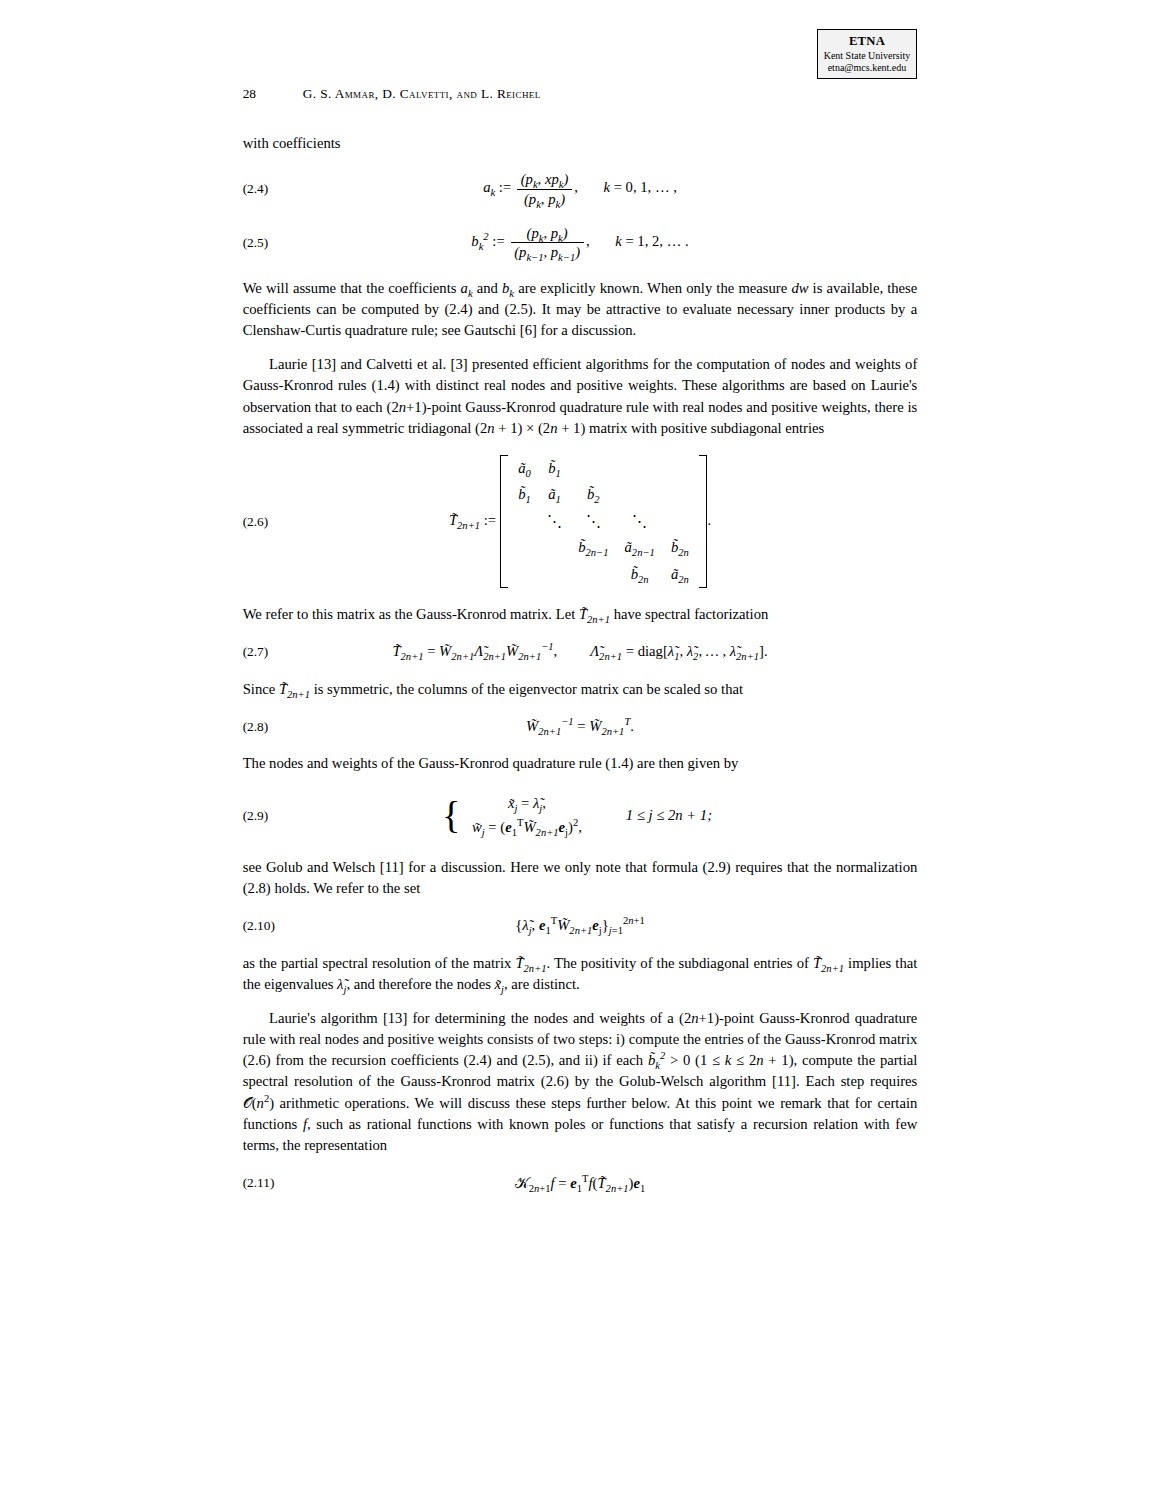ETNA
Kent State University
etna@mcs.kent.edu
28 G. S. Ammar, D. Calvetti, and L. Reichel
with coefficients
(2.4)
ak := (pk, xpk) (pk, pk) , k = 0, 1, … ,
(2.5)
bk2 := (pk, pk) (pk−1, pk−1) , k = 1, 2, … .
We will assume that the coefficients ak and bk are explicitly known. When only the measure dw is available, these coefficients can be computed by (2.4) and (2.5). It may be attractive to evaluate necessary inner products by a Clenshaw-Curtis quadrature rule; see Gautschi [6] for a discussion.
Laurie [13] and Calvetti et al. [3] presented efficient algorithms for the computation of nodes and weights of Gauss-Kronrod rules (1.4) with distinct real nodes and positive weights. These algorithms are based on Laurie's observation that to each (2n+1)-point Gauss-Kronrod quadrature rule with real nodes and positive weights, there is associated a real symmetric tridiagonal (2n + 1) × (2n + 1) matrix with positive subdiagonal entries
(2.6)
T̃2n+1 :=
| ã 0 | b̃ 1 | | | |
| b̃ 1 | ã 1 | b̃ 2 | | |
| | ⋱ | ⋱ | ⋱ | |
| | | b̃ 2n−1 | ã 2n−1 | b̃ 2n |
| | | | b̃ 2n | ã 2n |
.
We refer to this matrix as the Gauss-Kronrod matrix. Let T̃2n+1 have spectral factorization
(2.7)
T̃2n+1 = W̃2n+1Λ̃2n+1W̃2n+1−1, Λ̃2n+1 = diag[λ̃1, λ̃2, … , λ̃2n+1].
Since T̃2n+1 is symmetric, the columns of the eigenvector matrix can be scaled so that
(2.8)
W̃2n+1−1 = W̃2n+1T.
The nodes and weights of the Gauss-Kronrod quadrature rule (1.4) are then given by
(2.9)
{
| x̃ j = λ̃ j , | 1 ≤ j ≤ 2 n + 1; |
| w̃ j = ( e 1 T W̃ 2n+1 e j ) 2 , |
see Golub and Welsch [11] for a discussion. Here we only note that formula (2.9) requires that the normalization (2.8) holds. We refer to the set
(2.10)
{λ̃j, e1TW̃2n+1 ej}j=12n+1
as the partial spectral resolution of the matrix T̃2n+1. The positivity of the subdiagonal entries of T̃2n+1 implies that the eigenvalues λ̃j, and therefore the nodes x̃j, are distinct.
Laurie's algorithm [13] for determining the nodes and weights of a (2n+1)-point Gauss-Kronrod quadrature rule with real nodes and positive weights consists of two steps: i) compute the entries of the Gauss-Kronrod matrix (2.6) from the recursion coefficients (2.4) and (2.5), and ii) if each b̃k2 > 0 (1 ≤ k ≤ 2n + 1), compute the partial spectral resolution of the Gauss-Kronrod matrix (2.6) by the Golub-Welsch algorithm [11]. Each step requires 𝒪(n2) arithmetic operations. We will discuss these steps further below. At this point we remark that for certain functions f, such as rational functions with known poles or functions that satisfy a recursion relation with few terms, the representation
(2.11)
𝒦2n+1f = e1Tf(T̃2n+1)e1